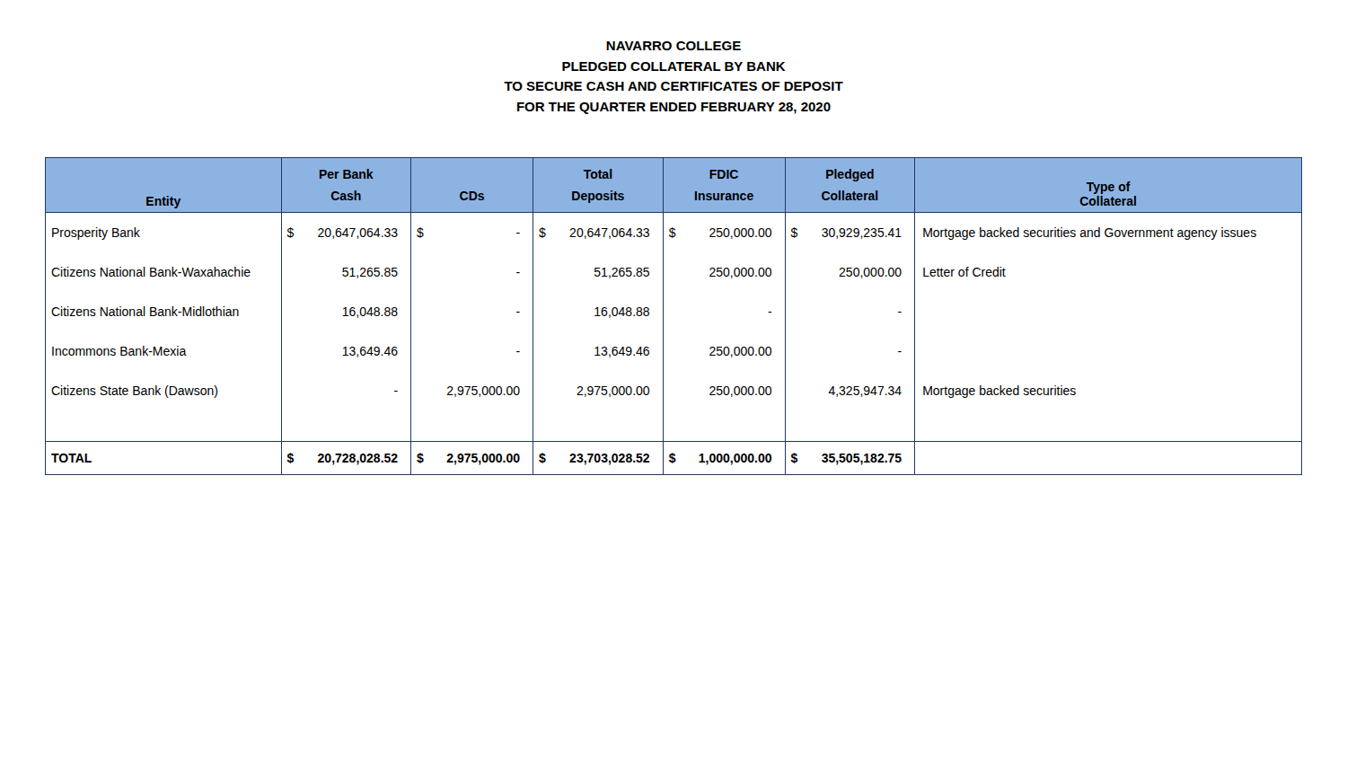NAVARRO COLLEGE
PLEDGED COLLATERAL BY BANK
TO SECURE CASH AND CERTIFICATES OF DEPOSIT
FOR THE QUARTER ENDED FEBRUARY 28, 2020
| Entity | Per Bank | | Total | FDIC | Pledged | Type of Collateral |
| --- | --- | --- | --- | --- | --- | --- |
| Cash | CDs | Deposits | Insurance | Collateral |
| Prosperity Bank | $ | 20,647,064.33 | $ | - | $ | 20,647,064.33 | $ | 250,000.00 | $ | 30,929,235.41 | Mortgage backed securities and Government agency issues |
| Citizens National Bank-Waxahachie | | 51,265.85 | | - | | 51,265.85 | | 250,000.00 | | 250,000.00 | Letter of Credit |
| Citizens National Bank-Midlothian | | 16,048.88 | | - | | 16,048.88 | | - | | - | |
| Incommons Bank-Mexia | | 13,649.46 | | - | | 13,649.46 | | 250,000.00 | | - | |
| Citizens State Bank (Dawson) | | - | | 2,975,000.00 | | 2,975,000.00 | | 250,000.00 | | 4,325,947.34 | Mortgage backed securities |
| TOTAL | $ | 20,728,028.52 | $ | 2,975,000.00 | $ | 23,703,028.52 | $ | 1,000,000.00 | $ | 35,505,182.75 | |